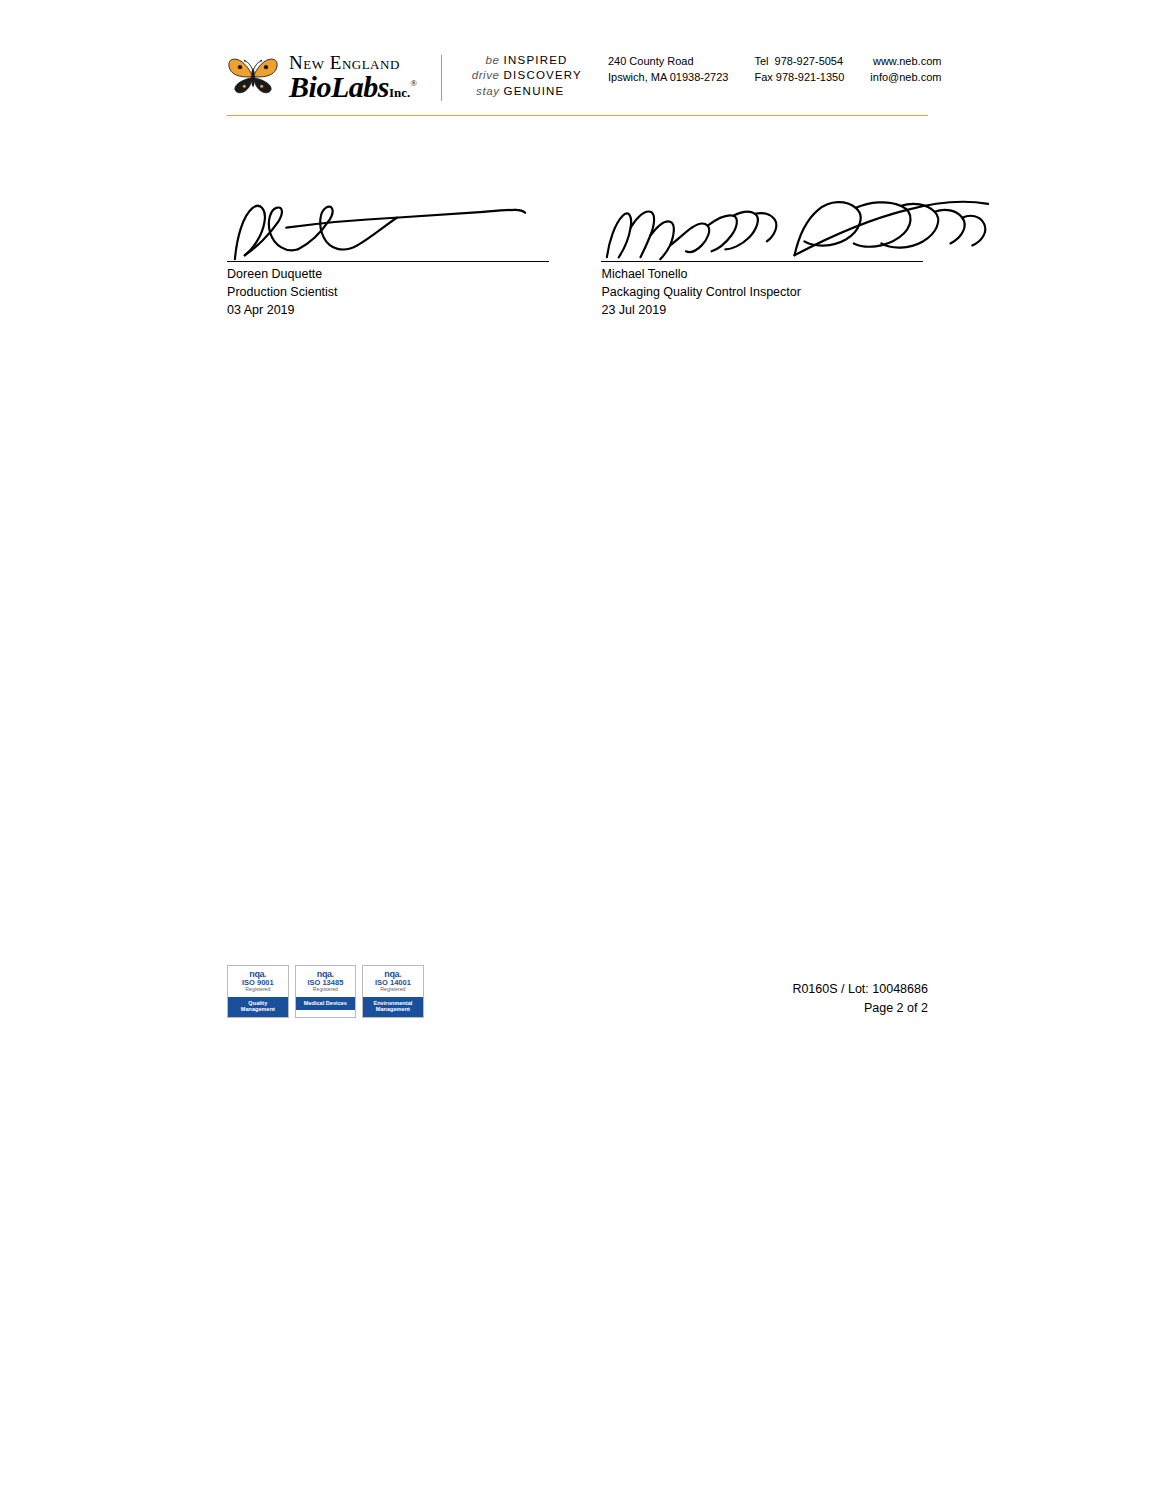New England
BioLabs Inc.®
be INSPIRED
drive DISCOVERY
stay GENUINE
240 County Road
Ipswich, MA 01938-2723
Tel 978-927-5054
Fax 978-921-1350
www.neb.com
info@neb.com
Doreen Duquette
Production Scientist
03 Apr 2019
Michael Tonello
Packaging Quality Control Inspector
23 Jul 2019
nqa.
ISO 9001
Registered
Quality
Management
nqa.
ISO 13485
Registered
Medical Devices
nqa.
ISO 14001
Registered
Environmental
Management
R0160S / Lot: 10048686
Page 2 of 2